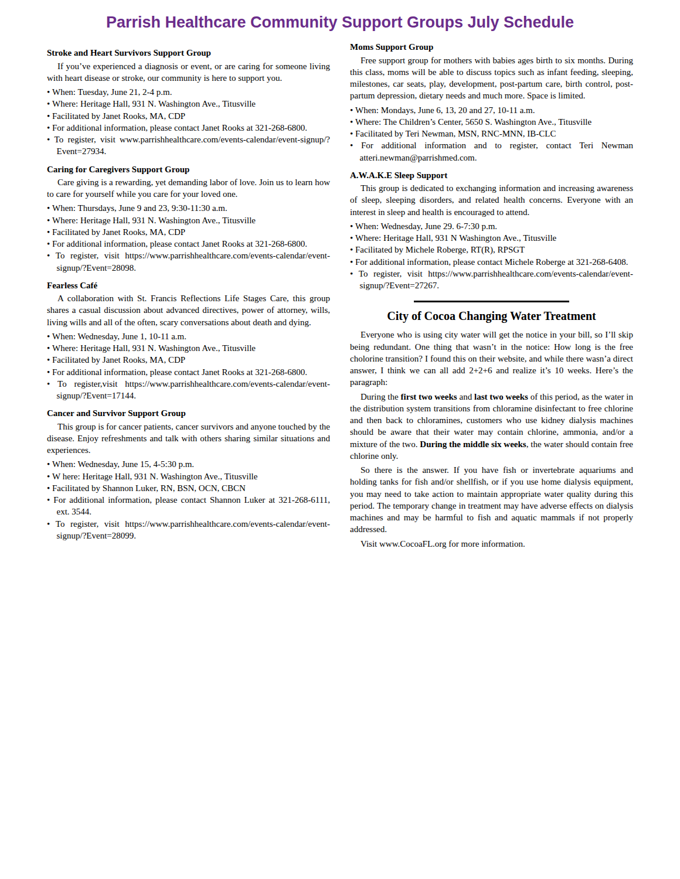Parrish Healthcare Community Support Groups July Schedule
Stroke and Heart Survivors Support Group
If you’ve experienced a diagnosis or event, or are caring for someone living with heart disease or stroke, our community is here to support you.
When: Tuesday, June 21, 2-4 p.m.
Where: Heritage Hall, 931 N. Washington Ave., Titusville
Facilitated by Janet Rooks, MA, CDP
For additional information, please contact Janet Rooks at 321-268-6800.
To register, visit www.parrishhealthcare.com/events-calendar/event-signup/?Event=27934.
Caring for Caregivers Support Group
Care giving is a rewarding, yet demanding labor of love. Join us to learn how to care for yourself while you care for your loved one.
When: Thursdays, June 9 and 23, 9:30-11:30 a.m.
Where: Heritage Hall, 931 N. Washington Ave., Titusville
Facilitated by Janet Rooks, MA, CDP
For additional information, please contact Janet Rooks at 321-268-6800.
To register, visit https://www.parrishhealthcare.com/events-calendar/event-signup/?Event=28098.
Fearless Café
A collaboration with St. Francis Reflections Life Stages Care, this group shares a casual discussion about advanced directives, power of attorney, wills, living wills and all of the often, scary conversations about death and dying.
When: Wednesday, June 1, 10-11 a.m.
Where: Heritage Hall, 931 N. Washington Ave., Titusville
Facilitated by Janet Rooks, MA, CDP
For additional information, please contact Janet Rooks at 321-268-6800.
To register,visit https://www.parrishhealthcare.com/events-calendar/event-signup/?Event=17144.
Cancer and Survivor Support Group
This group is for cancer patients, cancer survivors and anyone touched by the disease. Enjoy refreshments and talk with others sharing similar situations and experiences.
When: Wednesday, June 15, 4-5:30 p.m.
W here: Heritage Hall, 931 N. Washington Ave., Titusville
Facilitated by Shannon Luker, RN, BSN, OCN, CBCN
For additional information, please contact Shannon Luker at 321-268-6111, ext. 3544.
To register, visit https://www.parrishhealthcare.com/events-calendar/event-signup/?Event=28099.
Moms Support Group
Free support group for mothers with babies ages birth to six months. During this class, moms will be able to discuss topics such as infant feeding, sleeping, milestones, car seats, play, development, post-partum care, birth control, post-partum depression, dietary needs and much more. Space is limited.
When: Mondays, June 6, 13, 20 and 27, 10-11 a.m.
Where: The Children’s Center, 5650 S. Washington Ave., Titusville
Facilitated by Teri Newman, MSN, RNC-MNN, IB-CLC
For additional information and to register, contact Teri Newman atteri.newman@parrishmed.com.
A.W.A.K.E Sleep Support
This group is dedicated to exchanging information and increasing awareness of sleep, sleeping disorders, and related health concerns. Everyone with an interest in sleep and health is encouraged to attend.
When: Wednesday, June 29. 6-7:30 p.m.
Where: Heritage Hall, 931 N Washington Ave., Titusville
Facilitated by Michele Roberge, RT(R), RPSGT
For additional information, please contact Michele Roberge at 321-268-6408.
To register, visit https://www.parrishhealthcare.com/events-calendar/event-signup/?Event=27267.
City of Cocoa Changing Water Treatment
Everyone who is using city water will get the notice in your bill, so I’ll skip being redundant. One thing that wasn’t in the notice: How long is the free cholorine transition? I found this on their website, and while there wasn’a direct answer, I think we can all add 2+2+6 and realize it’s 10 weeks. Here’s the paragraph:
During the first two weeks and last two weeks of this period, as the water in the distribution system transitions from chloramine disinfectant to free chlorine and then back to chloramines, customers who use kidney dialysis machines should be aware that their water may contain chlorine, ammonia, and/or a mixture of the two. During the middle six weeks, the water should contain free chlorine only.
So there is the answer. If you have fish or invertebrate aquariums and holding tanks for fish and/or shellfish, or if you use home dialysis equipment, you may need to take action to maintain appropriate water quality during this period. The temporary change in treatment may have adverse effects on dialysis machines and may be harmful to fish and aquatic mammals if not properly addressed.
Visit www.CocoaFL.org for more information.